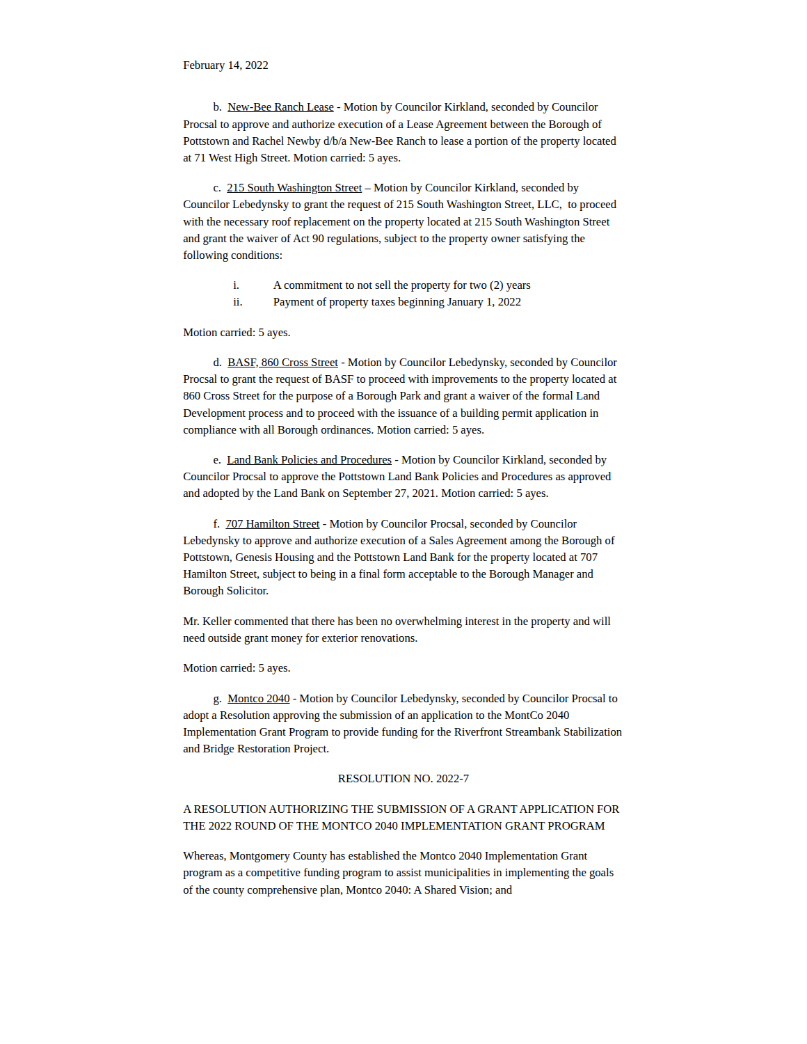February 14, 2022
b. New-Bee Ranch Lease - Motion by Councilor Kirkland, seconded by Councilor Procsal to approve and authorize execution of a Lease Agreement between the Borough of Pottstown and Rachel Newby d/b/a New-Bee Ranch to lease a portion of the property located at 71 West High Street. Motion carried: 5 ayes.
c. 215 South Washington Street – Motion by Councilor Kirkland, seconded by Councilor Lebedynsky to grant the request of 215 South Washington Street, LLC, to proceed with the necessary roof replacement on the property located at 215 South Washington Street and grant the waiver of Act 90 regulations, subject to the property owner satisfying the following conditions:
i. A commitment to not sell the property for two (2) years
ii. Payment of property taxes beginning January 1, 2022
Motion carried: 5 ayes.
d. BASF, 860 Cross Street - Motion by Councilor Lebedynsky, seconded by Councilor Procsal to grant the request of BASF to proceed with improvements to the property located at 860 Cross Street for the purpose of a Borough Park and grant a waiver of the formal Land Development process and to proceed with the issuance of a building permit application in compliance with all Borough ordinances. Motion carried: 5 ayes.
e. Land Bank Policies and Procedures - Motion by Councilor Kirkland, seconded by Councilor Procsal to approve the Pottstown Land Bank Policies and Procedures as approved and adopted by the Land Bank on September 27, 2021. Motion carried: 5 ayes.
f. 707 Hamilton Street - Motion by Councilor Procsal, seconded by Councilor Lebedynsky to approve and authorize execution of a Sales Agreement among the Borough of Pottstown, Genesis Housing and the Pottstown Land Bank for the property located at 707 Hamilton Street, subject to being in a final form acceptable to the Borough Manager and Borough Solicitor.
Mr. Keller commented that there has been no overwhelming interest in the property and will need outside grant money for exterior renovations.
Motion carried: 5 ayes.
g. Montco 2040 - Motion by Councilor Lebedynsky, seconded by Councilor Procsal to adopt a Resolution approving the submission of an application to the MontCo 2040 Implementation Grant Program to provide funding for the Riverfront Streambank Stabilization and Bridge Restoration Project.
RESOLUTION NO. 2022-7
A RESOLUTION AUTHORIZING THE SUBMISSION OF A GRANT APPLICATION FOR THE 2022 ROUND OF THE MONTCO 2040 IMPLEMENTATION GRANT PROGRAM
Whereas, Montgomery County has established the Montco 2040 Implementation Grant program as a competitive funding program to assist municipalities in implementing the goals of the county comprehensive plan, Montco 2040: A Shared Vision; and